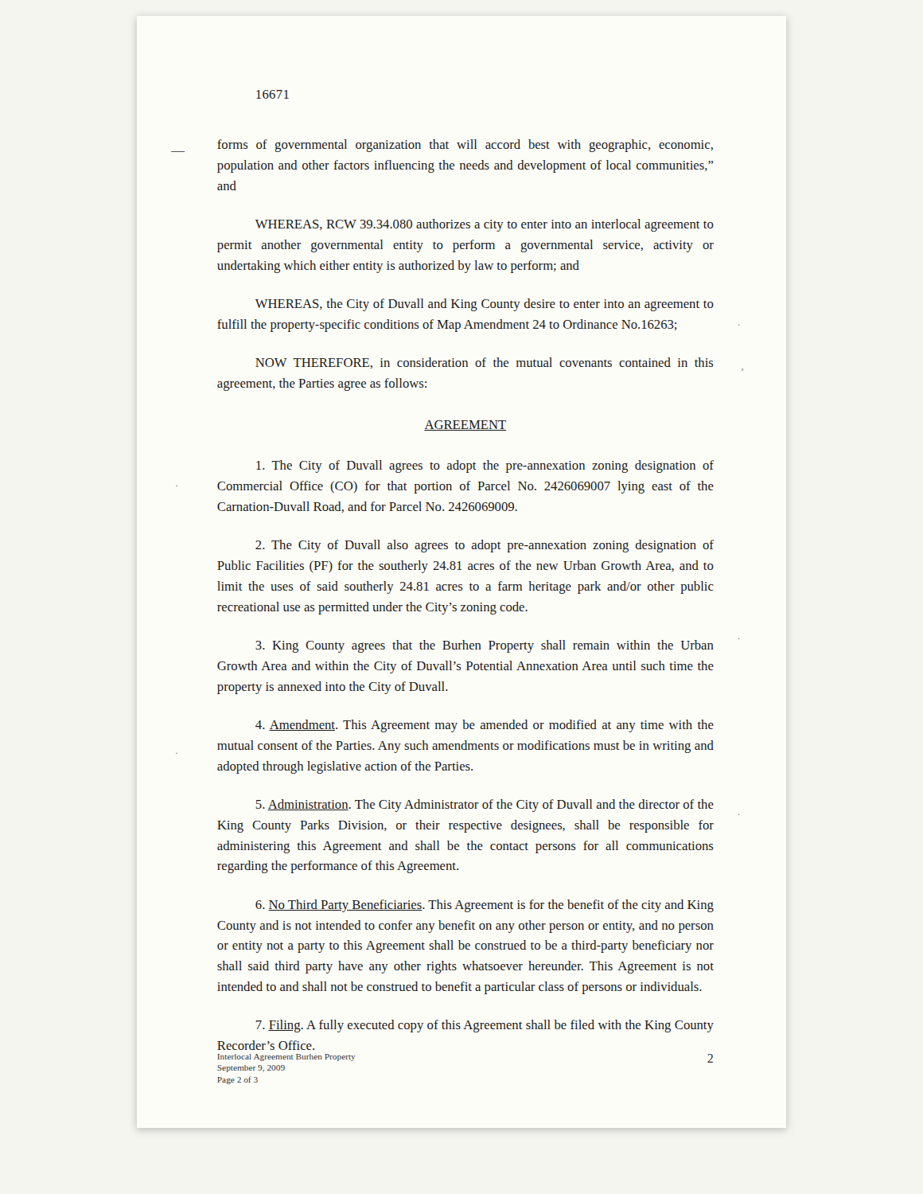—
’
·
·
·
·
·
16671
forms of governmental organization that will accord best with geographic, economic, population and other factors influencing the needs and development of local communities,” and
WHEREAS, RCW 39.34.080 authorizes a city to enter into an interlocal agreement to permit another governmental entity to perform a governmental service, activity or undertaking which either entity is authorized by law to perform; and
WHEREAS, the City of Duvall and King County desire to enter into an agreement to fulfill the property-specific conditions of Map Amendment 24 to Ordinance No.16263;
NOW THEREFORE, in consideration of the mutual covenants contained in this agreement, the Parties agree as follows:
AGREEMENT
1. The City of Duvall agrees to adopt the pre-annexation zoning designation of Commercial Office (CO) for that portion of Parcel No. 2426069007 lying east of the Carnation-Duvall Road, and for Parcel No. 2426069009.
2. The City of Duvall also agrees to adopt pre-annexation zoning designation of Public Facilities (PF) for the southerly 24.81 acres of the new Urban Growth Area, and to limit the uses of said southerly 24.81 acres to a farm heritage park and/or other public recreational use as permitted under the City’s zoning code.
3. King County agrees that the Burhen Property shall remain within the Urban Growth Area and within the City of Duvall’s Potential Annexation Area until such time the property is annexed into the City of Duvall.
4. Amendment. This Agreement may be amended or modified at any time with the mutual consent of the Parties. Any such amendments or modifications must be in writing and adopted through legislative action of the Parties.
5. Administration. The City Administrator of the City of Duvall and the director of the King County Parks Division, or their respective designees, shall be responsible for administering this Agreement and shall be the contact persons for all communications regarding the performance of this Agreement.
6. No Third Party Beneficiaries. This Agreement is for the benefit of the city and King County and is not intended to confer any benefit on any other person or entity, and no person or entity not a party to this Agreement shall be construed to be a third-party beneficiary nor shall said third party have any other rights whatsoever hereunder. This Agreement is not intended to and shall not be construed to benefit a particular class of persons or individuals.
7. Filing. A fully executed copy of this Agreement shall be filed with the King County Recorder’s Office.
Interlocal Agreement Burhen Property
September 9, 2009
Page 2 of 3
2